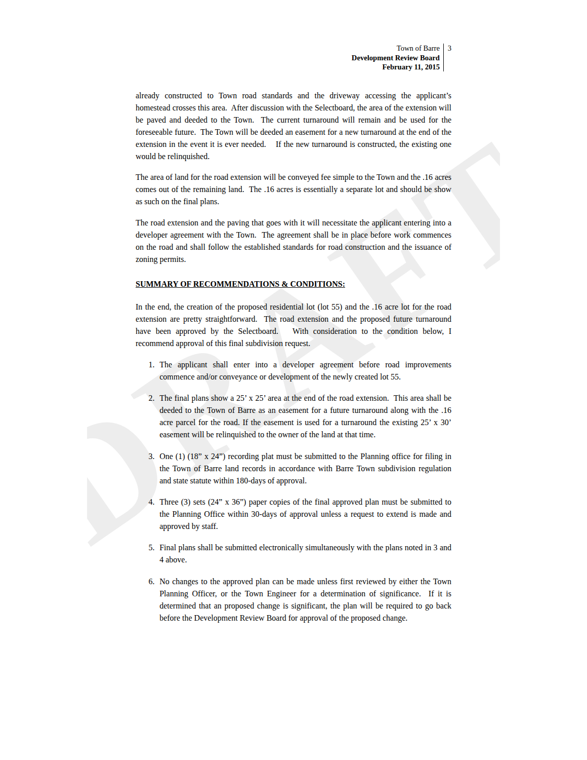DRAFT
Town of Barre
Development Review Board
February 11, 2015
3
already constructed to Town road standards and the driveway accessing the applicant’s homestead crosses this area. After discussion with the Selectboard, the area of the extension will be paved and deeded to the Town. The current turnaround will remain and be used for the foreseeable future. The Town will be deeded an easement for a new turnaround at the end of the extension in the event it is ever needed. If the new turnaround is constructed, the existing one would be relinquished.
The area of land for the road extension will be conveyed fee simple to the Town and the .16 acres comes out of the remaining land. The .16 acres is essentially a separate lot and should be show as such on the final plans.
The road extension and the paving that goes with it will necessitate the applicant entering into a developer agreement with the Town. The agreement shall be in place before work commences on the road and shall follow the established standards for road construction and the issuance of zoning permits.
SUMMARY OF RECOMMENDATIONS & CONDITIONS:
In the end, the creation of the proposed residential lot (lot 55) and the .16 acre lot for the road extension are pretty straightforward. The road extension and the proposed future turnaround have been approved by the Selectboard. With consideration to the condition below, I recommend approval of this final subdivision request.
The applicant shall enter into a developer agreement before road improvements commence and/or conveyance or development of the newly created lot 55.
The final plans show a 25’ x 25’ area at the end of the road extension. This area shall be deeded to the Town of Barre as an easement for a future turnaround along with the .16 acre parcel for the road. If the easement is used for a turnaround the existing 25’ x 30’ easement will be relinquished to the owner of the land at that time.
One (1) (18” x 24”) recording plat must be submitted to the Planning office for filing in the Town of Barre land records in accordance with Barre Town subdivision regulation and state statute within 180-days of approval.
Three (3) sets (24” x 36”) paper copies of the final approved plan must be submitted to the Planning Office within 30-days of approval unless a request to extend is made and approved by staff.
Final plans shall be submitted electronically simultaneously with the plans noted in 3 and 4 above.
No changes to the approved plan can be made unless first reviewed by either the Town Planning Officer, or the Town Engineer for a determination of significance. If it is determined that an proposed change is significant, the plan will be required to go back before the Development Review Board for approval of the proposed change.